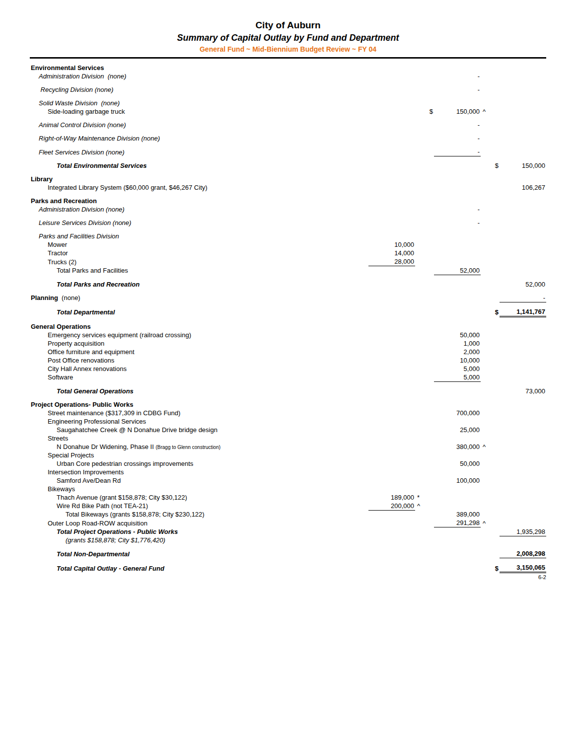City of Auburn
Summary of Capital Outlay by Fund and Department
General Fund ~ Mid-Biennium Budget Review ~ FY 04
| Environmental Services | | | | | |
| Administration Division (none) | | - | | | |
| Recycling Division (none) | | - | | | |
| Solid Waste Division (none) | | | | | |
| Side-loading garbage truck | $ | 150,000 | ^ | | |
| Animal Control Division (none) | | - | | | |
| Right-of-Way Maintenance Division (none) | | - | | | |
| Fleet Services Division (none) | | - | | | |
| Total Environmental Services | | | | $ | 150,000 |
| Library | | | | | |
| Integrated Library System ($60,000 grant, $46,267 City) | | | | | 106,267 |
| Parks and Recreation | | | | | |
| Administration Division (none) | | - | | | |
| Leisure Services Division (none) | | - | | | |
| Parks and Facilities Division | | | | | |
| Mower | 10,000 | | | | | | |
| Tractor | 14,000 | | | | | | |
| Trucks (2) | 28,000 | | | | | | |
| Total Parks and Facilities | | | | 52,000 | | | |
| Total Parks and Recreation | | | | | 52,000 |
| Planning (none) | | | | | - |
| Total Departmental | | | | $ | 1,141,767 |
| General Operations | | | | | |
| Emergency services equipment (railroad crossing) | | 50,000 | | | |
| Property acquisition | | 1,000 | | | |
| Office furniture and equipment | | 2,000 | | | |
| Post Office renovations | | 10,000 | | | |
| City Hall Annex renovations | | 5,000 | | | |
| Software | | 5,000 | | | |
| Total General Operations | | | | | 73,000 |
| Project Operations- Public Works | | | | | |
| Street maintenance ($317,309 in CDBG Fund) | | 700,000 | | | |
| Engineering Professional Services | | | | | |
| Saugahatchee Creek @ N Donahue Drive bridge design | | 25,000 | | | |
| Streets | | | | | |
| N Donahue Dr Widening, Phase II (Bragg to Glenn construction) | | 380,000 | ^ | | |
| Special Projects | | | | | |
| Urban Core pedestrian crossings improvements | | 50,000 | | | |
| Intersection Improvements | | | | | |
| Samford Ave/Dean Rd | | 100,000 | | | |
| Bikeways | | | | | |
| Thach Avenue (grant $158,878; City $30,122) | 189,000 | * | | | | | |
| Wire Rd Bike Path (not TEA-21) | 200,000 | ^ | | | | | |
| Total Bikeways (grants $158,878; City $230,122) | | | | 389,000 | | | |
| Outer Loop Road-ROW acquisition | | 291,298 | ^ | | |
| Total Project Operations - Public Works | | | | | 1,935,298 |
| (grants $158,878; City $1,776,420) | | | | | |
| Total Non-Departmental | | | | | 2,008,298 |
| Total Capital Outlay - General Fund | | | | $ | 3,150,065 |
6-2